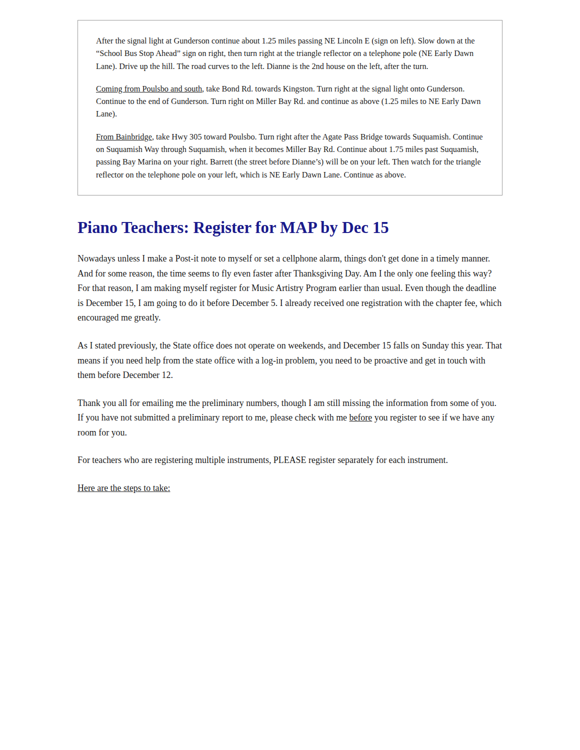After the signal light at Gunderson continue about 1.25 miles passing NE Lincoln E (sign on left). Slow down at the “School Bus Stop Ahead” sign on right, then turn right at the triangle reflector on a telephone pole (NE Early Dawn Lane). Drive up the hill. The road curves to the left. Dianne is the 2nd house on the left, after the turn.
Coming from Poulsbo and south, take Bond Rd. towards Kingston. Turn right at the signal light onto Gunderson. Continue to the end of Gunderson. Turn right on Miller Bay Rd. and continue as above (1.25 miles to NE Early Dawn Lane).
From Bainbridge, take Hwy 305 toward Poulsbo. Turn right after the Agate Pass Bridge towards Suquamish. Continue on Suquamish Way through Suquamish, when it becomes Miller Bay Rd. Continue about 1.75 miles past Suquamish, passing Bay Marina on your right. Barrett (the street before Dianne’s) will be on your left. Then watch for the triangle reflector on the telephone pole on your left, which is NE Early Dawn Lane. Continue as above.
Piano Teachers: Register for MAP by Dec 15
Nowadays unless I make a Post-it note to myself or set a cellphone alarm, things don't get done in a timely manner. And for some reason, the time seems to fly even faster after Thanksgiving Day. Am I the only one feeling this way? For that reason, I am making myself register for Music Artistry Program earlier than usual. Even though the deadline is December 15, I am going to do it before December 5. I already received one registration with the chapter fee, which encouraged me greatly.
As I stated previously, the State office does not operate on weekends, and December 15 falls on Sunday this year. That means if you need help from the state office with a log-in problem, you need to be proactive and get in touch with them before December 12.
Thank you all for emailing me the preliminary numbers, though I am still missing the information from some of you. If you have not submitted a preliminary report to me, please check with me before you register to see if we have any room for you.
For teachers who are registering multiple instruments, PLEASE register separately for each instrument.
Here are the steps to take: